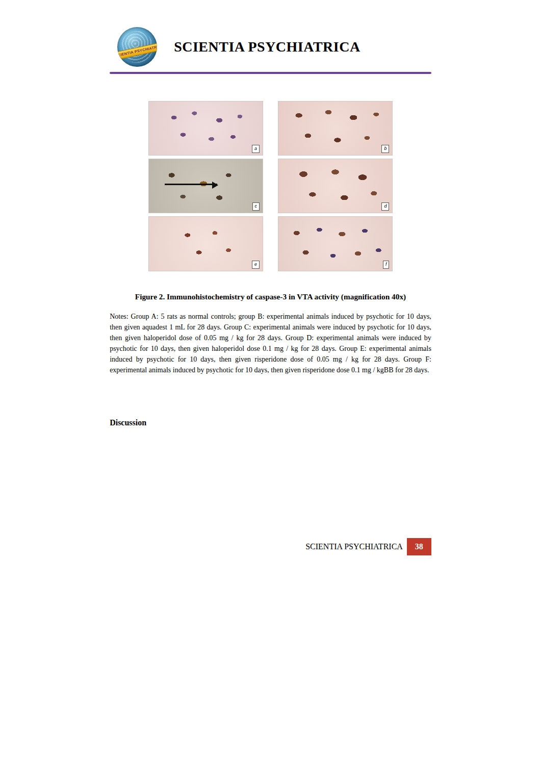SCIENTIA PSYCHIATRICA
SCIENTIA PSYCHIATRICA
a
b
c
d
e
f
Figure 2. Immunohistochemistry of caspase-3 in VTA activity (magnification 40x)
Notes: Group A: 5 rats as normal controls; group B: experimental animals induced by psychotic for 10 days, then given aquadest 1 mL for 28 days. Group C: experimental animals were induced by psychotic for 10 days, then given haloperidol dose of 0.05 mg / kg for 28 days. Group D: experimental animals were induced by psychotic for 10 days, then given haloperidol dose 0.1 mg / kg for 28 days. Group E: experimental animals induced by psychotic for 10 days, then given risperidone dose of 0.05 mg / kg for 28 days. Group F: experimental animals induced by psychotic for 10 days, then given risperidone dose 0.1 mg / kgBB for 28 days.
Discussion
SCIENTIA PSYCHIATRICA
38